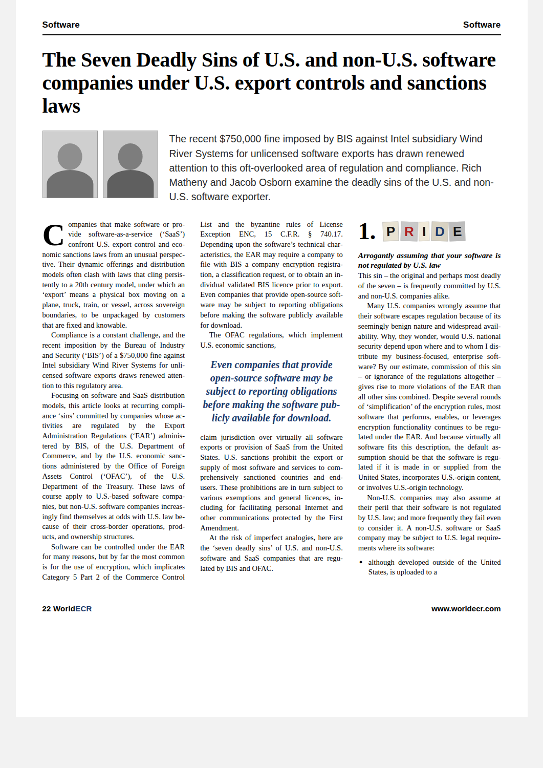Software
Software
The Seven Deadly Sins of U.S. and non-U.S. software companies under U.S. export controls and sanctions laws
The recent $750,000 fine imposed by BIS against Intel subsidiary Wind River Systems for unlicensed software exports has drawn renewed attention to this oft-overlooked area of regulation and compliance. Rich Matheny and Jacob Osborn examine the deadly sins of the U.S. and non-U.S. software exporter.
Companies that make software or provide software-as-a-service (‘SaaS’) confront U.S. export control and economic sanctions laws from an unusual perspective. Their dynamic offerings and distribution models often clash with laws that cling persistently to a 20th century model, under which an ‘export’ means a physical box moving on a plane, truck, train, or vessel, across sovereign boundaries, to be unpackaged by customers that are fixed and knowable.
Compliance is a constant challenge, and the recent imposition by the Bureau of Industry and Security (‘BIS’) of a $750,000 fine against Intel subsidiary Wind River Systems for unlicensed software exports draws renewed attention to this regulatory area.
Focusing on software and SaaS distribution models, this article looks at recurring compliance ‘sins’ committed by companies whose activities are regulated by the Export Administration Regulations (‘EAR’) administered by BIS, of the U.S. Department of Commerce, and by the U.S. economic sanctions administered by the Office of Foreign Assets Control (‘OFAC’), of the U.S. Department of the Treasury. These laws of course apply to U.S.-based software companies, but non-U.S. software companies increasingly find themselves at odds with U.S. law because of their cross-border operations, products, and ownership structures.
Software can be controlled under the EAR for many reasons, but by far the most common is for the use of encryption, which implicates Category 5 Part 2 of the Commerce Control List and the byzantine rules of License Exception ENC, 15 C.F.R. § 740.17. Depending upon the software’s technical characteristics, the EAR may require a company to file with BIS a company encryption registration, a classification request, or to obtain an individual validated BIS licence prior to export. Even companies that provide open-source software may be subject to reporting obligations before making the software publicly available for download.
The OFAC regulations, which implement U.S. economic sanctions,
Even companies that provide open-source software may be subject to reporting obligations before making the software publicly available for download.
claim jurisdiction over virtually all software exports or provision of SaaS from the United States. U.S. sanctions prohibit the export or supply of most software and services to comprehensively sanctioned countries and end-users. These prohibitions are in turn subject to various exemptions and general licences, including for facilitating personal Internet and other communications protected by the First Amendment.
At the risk of imperfect analogies, here are the ‘seven deadly sins’ of U.S. and non-U.S. software and SaaS companies that are regulated by BIS and OFAC.
1.
PRIDE
Arrogantly assuming that your software is not regulated by U.S. law
This sin – the original and perhaps most deadly of the seven – is frequently committed by U.S. and non-U.S. companies alike.
Many U.S. companies wrongly assume that their software escapes regulation because of its seemingly benign nature and widespread availability. Why, they wonder, would U.S. national security depend upon where and to whom I distribute my business-focused, enterprise software? By our estimate, commission of this sin – or ignorance of the regulations altogether – gives rise to more violations of the EAR than all other sins combined. Despite several rounds of ‘simplification’ of the encryption rules, most software that performs, enables, or leverages encryption functionality continues to be regulated under the EAR. And because virtually all software fits this description, the default assumption should be that the software is regulated if it is made in or supplied from the United States, incorporates U.S.-origin content, or involves U.S.-origin technology.
Non-U.S. companies may also assume at their peril that their software is not regulated by U.S. law; and more frequently they fail even to consider it. A non-U.S. software or SaaS company may be subject to U.S. legal requirements where its software:
although developed outside of the United States, is uploaded to a
22 WorldECR
www.worldecr.com